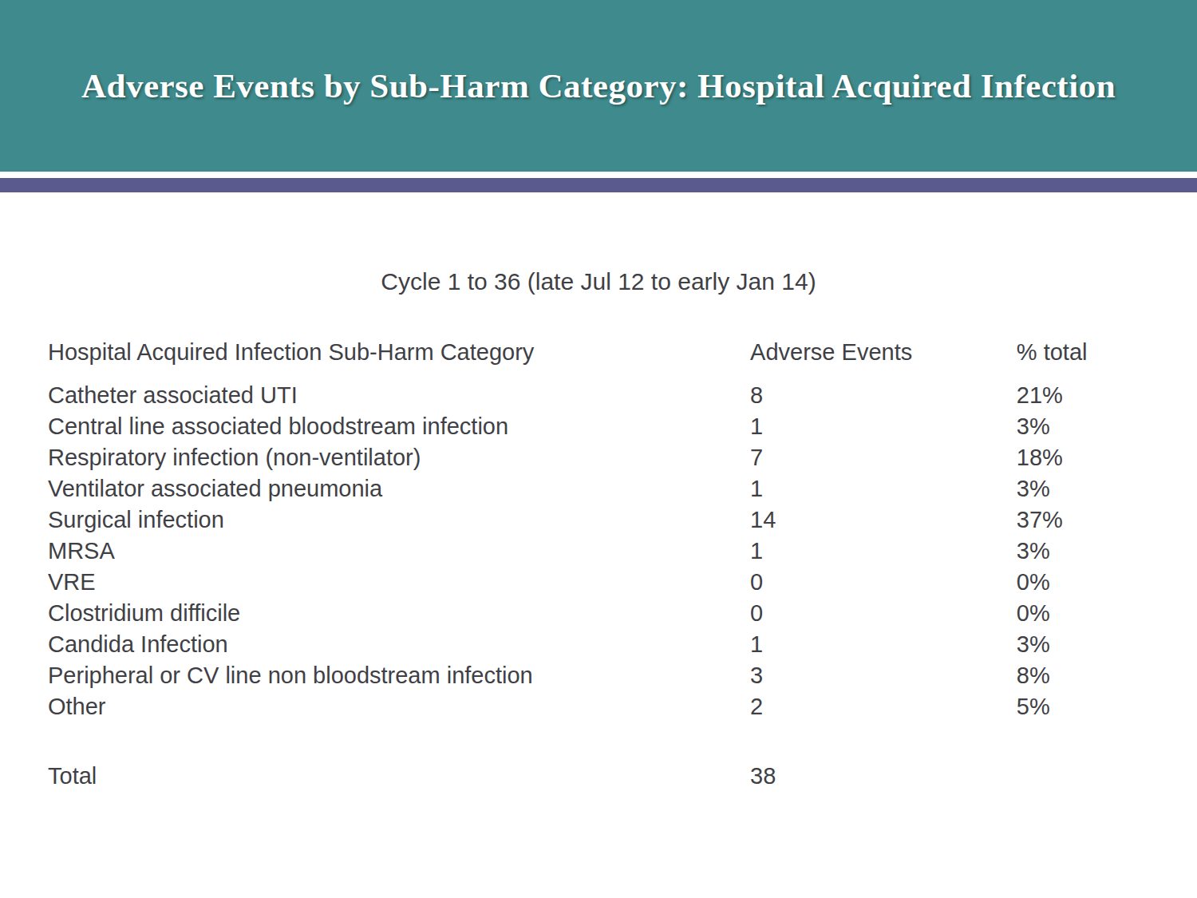Adverse Events by Sub-Harm Category: Hospital Acquired Infection
Cycle 1 to 36 (late Jul 12 to early Jan 14)
| Hospital Acquired Infection Sub-Harm Category | Adverse Events | % total |
| --- | --- | --- |
| Catheter associated UTI | 8 | 21% |
| Central line associated bloodstream infection | 1 | 3% |
| Respiratory infection (non-ventilator) | 7 | 18% |
| Ventilator associated pneumonia | 1 | 3% |
| Surgical infection | 14 | 37% |
| MRSA | 1 | 3% |
| VRE | 0 | 0% |
| Clostridium difficile | 0 | 0% |
| Candida Infection | 1 | 3% |
| Peripheral or CV line non bloodstream infection | 3 | 8% |
| Other | 2 | 5% |
| Total | 38 | |